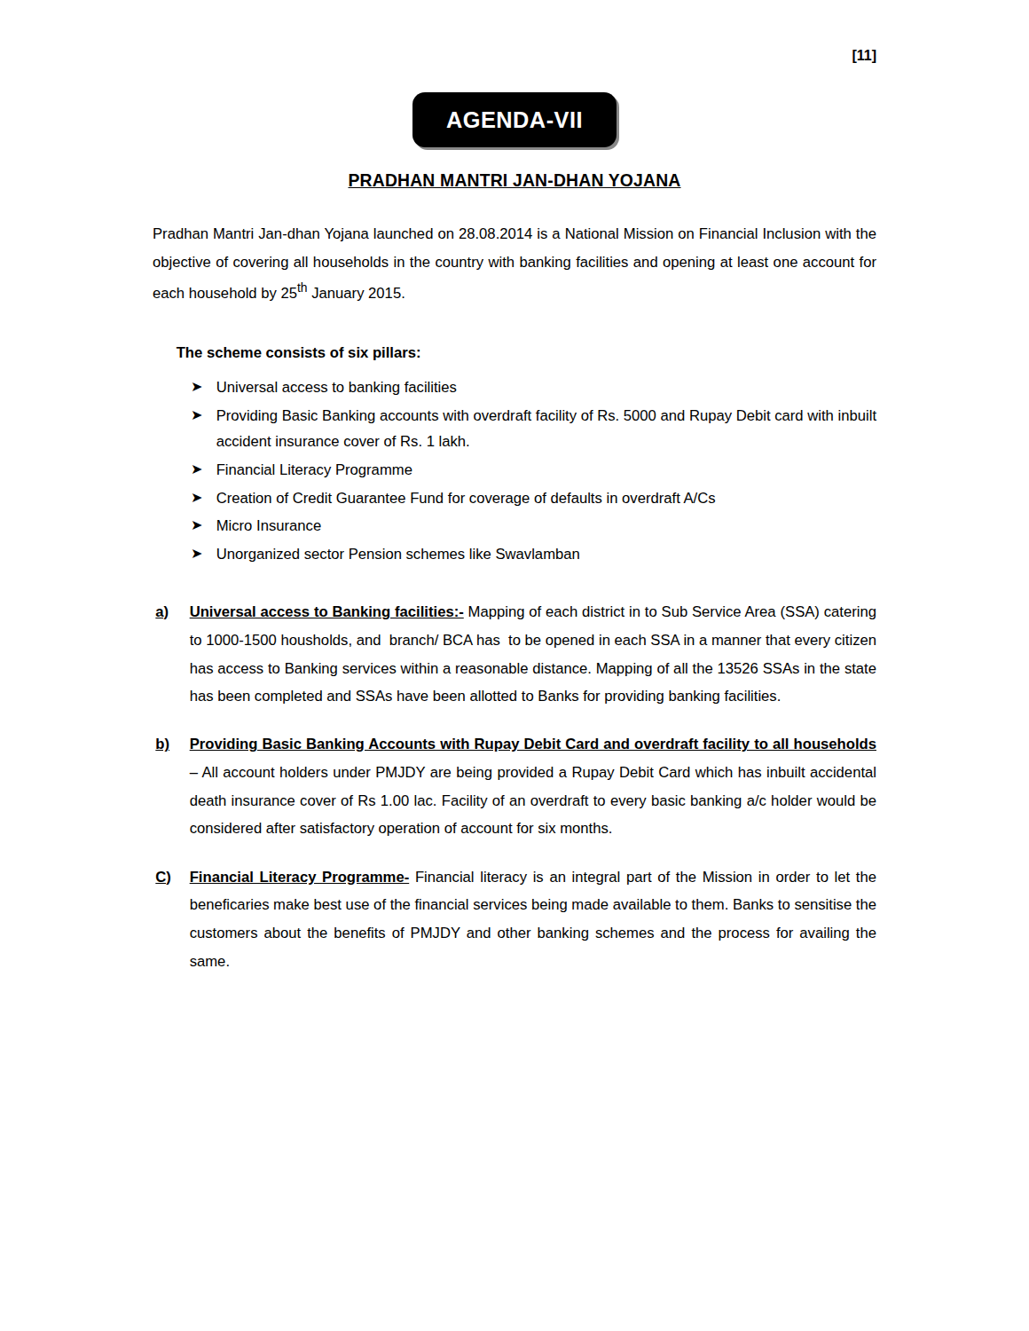[11]
AGENDA-VII
PRADHAN MANTRI JAN-DHAN YOJANA
Pradhan Mantri Jan-dhan Yojana launched on 28.08.2014 is a National Mission on Financial Inclusion with the objective of covering all households in the country with banking facilities and opening at least one account for each household by 25th January 2015.
The scheme consists of six pillars:
Universal access to banking facilities
Providing Basic Banking accounts with overdraft facility of Rs. 5000 and Rupay Debit card with inbuilt accident insurance cover of Rs. 1 lakh.
Financial Literacy Programme
Creation of Credit Guarantee Fund for coverage of defaults in overdraft A/Cs
Micro Insurance
Unorganized sector Pension schemes like Swavlamban
a)
Universal access to Banking facilities:- Mapping of each district in to Sub Service Area (SSA) catering to 1000-1500 housholds, and branch/ BCA has to be opened in each SSA in a manner that every citizen has access to Banking services within a reasonable distance. Mapping of all the 13526 SSAs in the state has been completed and SSAs have been allotted to Banks for providing banking facilities.
b)
Providing Basic Banking Accounts with Rupay Debit Card and overdraft facility to all households – All account holders under PMJDY are being provided a Rupay Debit Card which has inbuilt accidental death insurance cover of Rs 1.00 lac. Facility of an overdraft to every basic banking a/c holder would be considered after satisfactory operation of account for six months.
C)
Financial Literacy Programme- Financial literacy is an integral part of the Mission in order to let the beneficaries make best use of the financial services being made available to them. Banks to sensitise the customers about the benefits of PMJDY and other banking schemes and the process for availing the same.